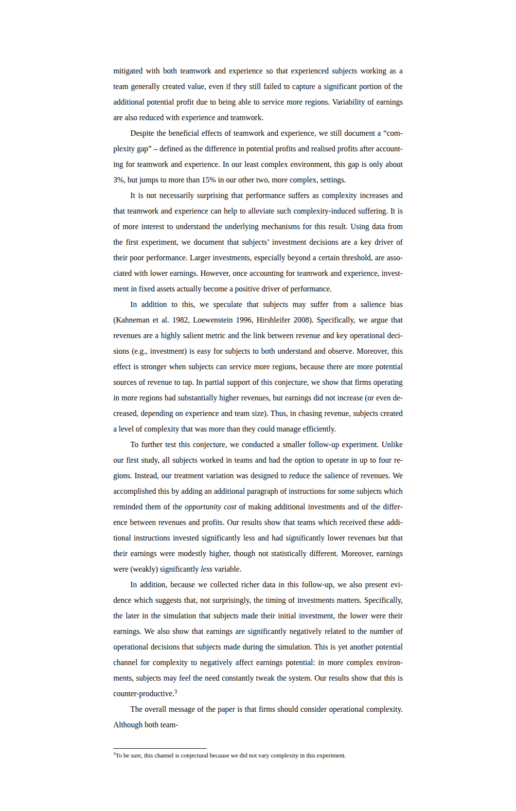mitigated with both teamwork and experience so that experienced subjects working as a team generally created value, even if they still failed to capture a significant portion of the additional potential profit due to being able to service more regions. Variability of earnings are also reduced with experience and teamwork.
Despite the beneficial effects of teamwork and experience, we still document a “complexity gap” – defined as the difference in potential profits and realised profits after accounting for teamwork and experience. In our least complex environment, this gap is only about 3%, but jumps to more than 15% in our other two, more complex, settings.
It is not necessarily surprising that performance suffers as complexity increases and that teamwork and experience can help to alleviate such complexity-induced suffering. It is of more interest to understand the underlying mechanisms for this result. Using data from the first experiment, we document that subjects’ investment decisions are a key driver of their poor performance. Larger investments, especially beyond a certain threshold, are associated with lower earnings. However, once accounting for teamwork and experience, investment in fixed assets actually become a positive driver of performance.
In addition to this, we speculate that subjects may suffer from a salience bias (Kahneman et al. 1982, Loewenstein 1996, Hirshleifer 2008). Specifically, we argue that revenues are a highly salient metric and the link between revenue and key operational decisions (e.g., investment) is easy for subjects to both understand and observe. Moreover, this effect is stronger when subjects can service more regions, because there are more potential sources of revenue to tap. In partial support of this conjecture, we show that firms operating in more regions had substantially higher revenues, but earnings did not increase (or even decreased, depending on experience and team size). Thus, in chasing revenue, subjects created a level of complexity that was more than they could manage efficiently.
To further test this conjecture, we conducted a smaller follow-up experiment. Unlike our first study, all subjects worked in teams and had the option to operate in up to four regions. Instead, our treatment variation was designed to reduce the salience of revenues. We accomplished this by adding an additional paragraph of instructions for some subjects which reminded them of the opportunity cost of making additional investments and of the difference between revenues and profits. Our results show that teams which received these additional instructions invested significantly less and had significantly lower revenues but that their earnings were modestly higher, though not statistically different. Moreover, earnings were (weakly) significantly less variable.
In addition, because we collected richer data in this follow-up, we also present evidence which suggests that, not surprisingly, the timing of investments matters. Specifically, the later in the simulation that subjects made their initial investment, the lower were their earnings. We also show that earnings are significantly negatively related to the number of operational decisions that subjects made during the simulation. This is yet another potential channel for complexity to negatively affect earnings potential: in more complex environments, subjects may feel the need constantly tweak the system. Our results show that this is counter-productive.3
The overall message of the paper is that firms should consider operational complexity. Although both team-
3To be sure, this channel is conjectural because we did not vary complexity in this experiment.